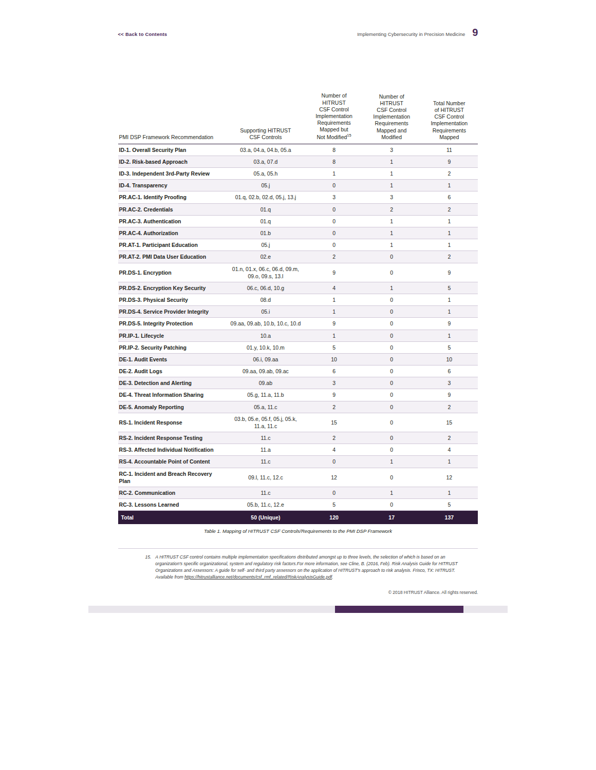<< Back to Contents
Implementing Cybersecurity in Precision Medicine 9
| PMI DSP Framework Recommendation | Supporting HITRUST CSF Controls | Number of HITRUST CSF Control Implementation Requirements Mapped but Not Modified 15 | Number of HITRUST CSF Control Implementation Requirements Mapped and Modified | Total Number of HITRUST CSF Control Implementation Requirements Mapped |
| --- | --- | --- | --- | --- |
| ID-1. Overall Security Plan | 03.a, 04.a, 04.b, 05.a | 8 | 3 | 11 |
| ID-2. Risk-based Approach | 03.a, 07.d | 8 | 1 | 9 |
| ID-3. Independent 3rd-Party Review | 05.a, 05.h | 1 | 1 | 2 |
| ID-4. Transparency | 05.j | 0 | 1 | 1 |
| PR.AC-1. Identify Proofing | 01.q, 02.b, 02.d, 05.j, 13.j | 3 | 3 | 6 |
| PR.AC-2. Credentials | 01.q | 0 | 2 | 2 |
| PR.AC-3. Authentication | 01.q | 0 | 1 | 1 |
| PR.AC-4. Authorization | 01.b | 0 | 1 | 1 |
| PR.AT-1. Participant Education | 05.j | 0 | 1 | 1 |
| PR.AT-2. PMI Data User Education | 02.e | 2 | 0 | 2 |
| PR.DS-1. Encryption | 01.n, 01.x, 06.c, 06.d, 09.m, 09.o, 09.s, 13.l | 9 | 0 | 9 |
| PR.DS-2. Encryption Key Security | 06.c, 06.d, 10.g | 4 | 1 | 5 |
| PR.DS-3. Physical Security | 08.d | 1 | 0 | 1 |
| PR.DS-4. Service Provider Integrity | 05.i | 1 | 0 | 1 |
| PR.DS-5. Integrity Protection | 09.aa, 09.ab, 10.b, 10.c, 10.d | 9 | 0 | 9 |
| PR.IP-1. Lifecycle | 10.a | 1 | 0 | 1 |
| PR.IP-2. Security Patching | 01.y, 10.k, 10.m | 5 | 0 | 5 |
| DE-1. Audit Events | 06.i, 09.aa | 10 | 0 | 10 |
| DE-2. Audit Logs | 09.aa, 09.ab, 09.ac | 6 | 0 | 6 |
| DE-3. Detection and Alerting | 09.ab | 3 | 0 | 3 |
| DE-4. Threat Information Sharing | 05.g, 11.a, 11.b | 9 | 0 | 9 |
| DE-5. Anomaly Reporting | 05.a, 11.c | 2 | 0 | 2 |
| RS-1. Incident Response | 03.b, 05.e, 05.f, 05.j, 05.k, 11.a, 11.c | 15 | 0 | 15 |
| RS-2. Incident Response Testing | 11.c | 2 | 0 | 2 |
| RS-3. Affected Individual Notification | 11.a | 4 | 0 | 4 |
| RS-4. Accountable Point of Content | 11.c | 0 | 1 | 1 |
| RC-1. Incident and Breach Recovery Plan | 09.l, 11.c, 12.c | 12 | 0 | 12 |
| RC-2. Communication | 11.c | 0 | 1 | 1 |
| RC-3. Lessons Learned | 05.b, 11.c, 12.e | 5 | 0 | 5 |
| Total | 50 (Unique) | 120 | 17 | 137 |
Table 1. Mapping of HITRUST CSF Controls/Requirements to the PMI DSP Framework
15. A HITRUST CSF control contains multiple implementation specifications distributed amongst up to three levels, the selection of which is based on an organization's specific organizational, system and regulatory risk factors.For more information, see Cline, B. (2016, Feb). Risk Analysis Guide for HITRUST Organizations and Assessors: A guide for self- and third party assessors on the application of HITRUST's approach to risk analysis. Frisco, TX: HITRUST. Available from https://hitrustalliance.net/documents/csf_rmf_related/RiskAnalysisGuide.pdf.
© 2018 HITRUST Alliance. All rights reserved.